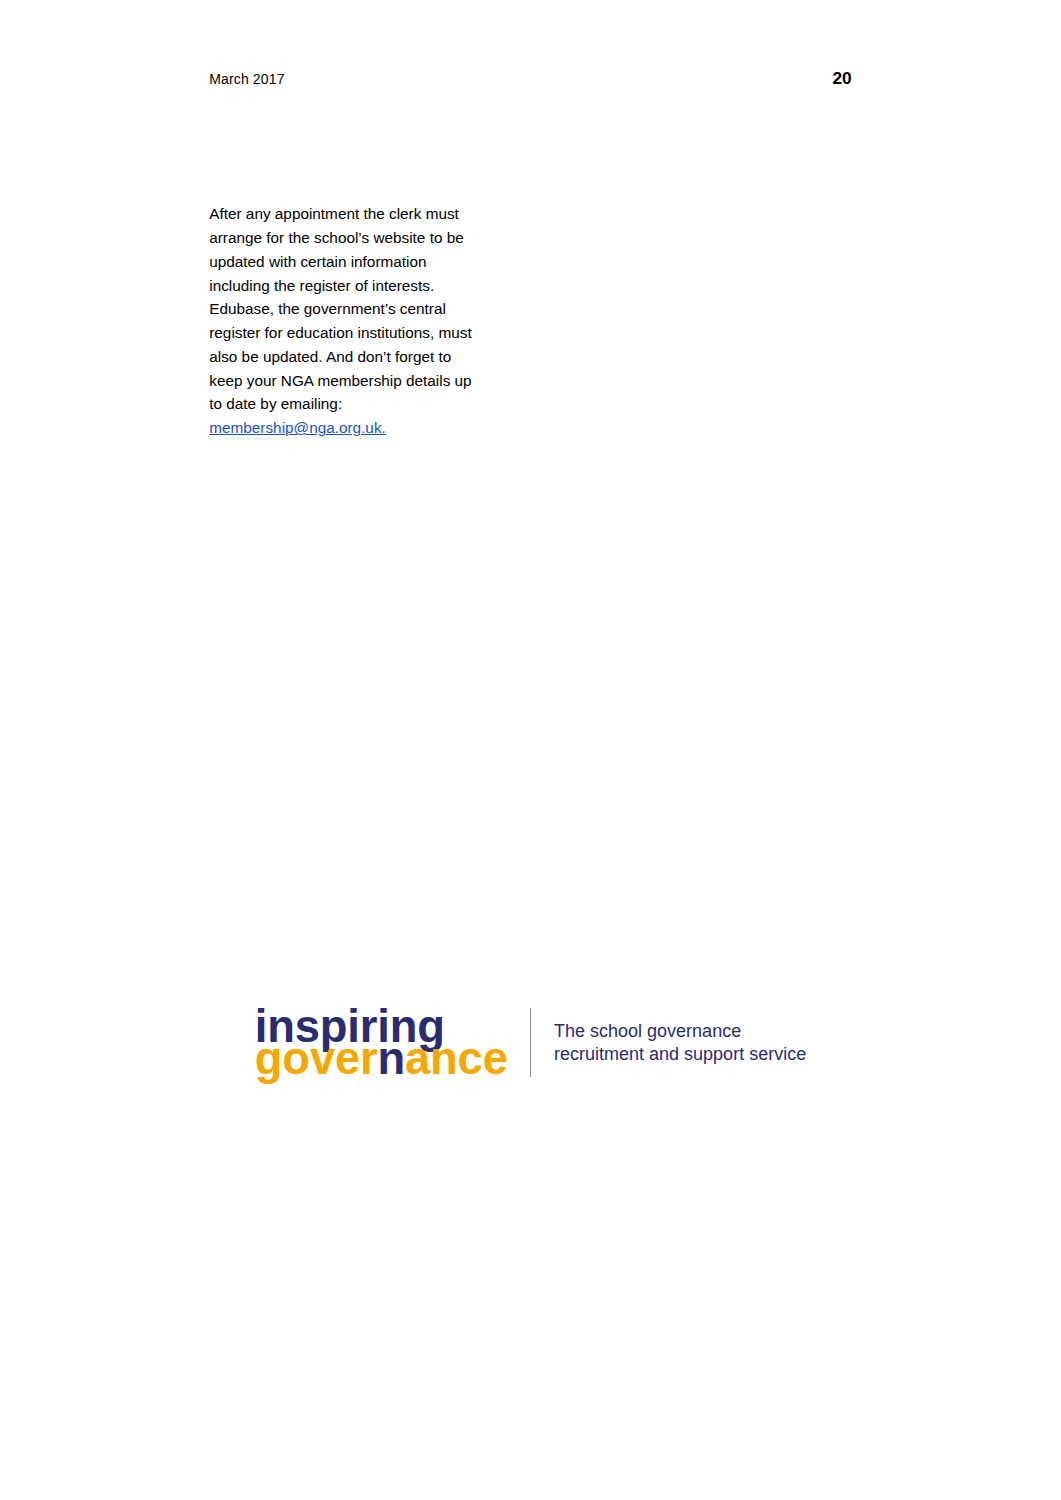March 2017 20
After any appointment the clerk must arrange for the school’s website to be updated with certain information including the register of interests. Edubase, the government’s central register for education institutions, must also be updated. And don’t forget to keep your NGA membership details up to date by emailing: membership@nga.org.uk.
inspiring governance
The school governance
recruitment and support service